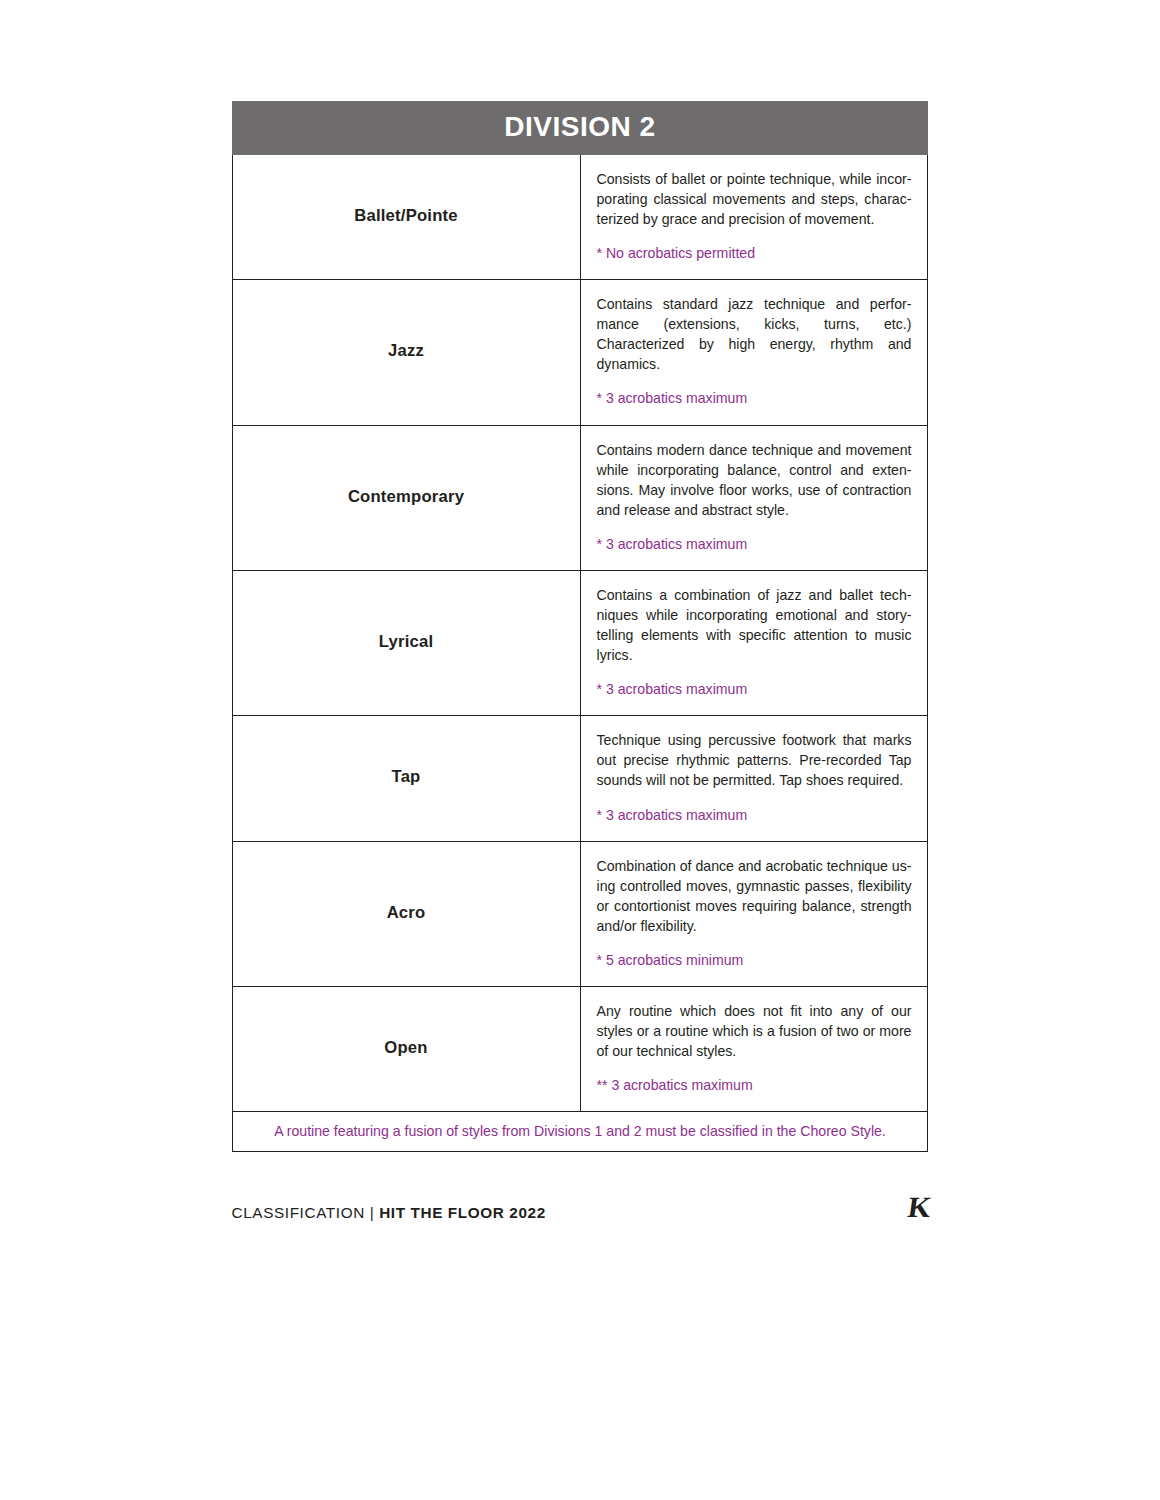| DIVISION 2 |
| --- |
| Ballet/Pointe | Consists of ballet or pointe technique, while incorporating classical movements and steps, characterized by grace and precision of movement. * No acrobatics permitted |
| Jazz | Contains standard jazz technique and performance (extensions, kicks, turns, etc.) Characterized by high energy, rhythm and dynamics. * 3 acrobatics maximum |
| Contemporary | Contains modern dance technique and movement while incorporating balance, control and extensions. May involve floor works, use of contraction and release and abstract style. * 3 acrobatics maximum |
| Lyrical | Contains a combination of jazz and ballet techniques while incorporating emotional and storytelling elements with specific attention to music lyrics. * 3 acrobatics maximum |
| Tap | Technique using percussive footwork that marks out precise rhythmic patterns. Pre-recorded Tap sounds will not be permitted. Tap shoes required. * 3 acrobatics maximum |
| Acro | Combination of dance and acrobatic technique using controlled moves, gymnastic passes, flexibility or contortionist moves requiring balance, strength and/or flexibility. * 5 acrobatics minimum |
| Open | Any routine which does not fit into any of our styles or a routine which is a fusion of two or more of our technical styles. ** 3 acrobatics maximum |
| A routine featuring a fusion of styles from Divisions 1 and 2 must be classified in the Choreo Style. |
CLASSIFICATION | HIT THE FLOOR 2022
K